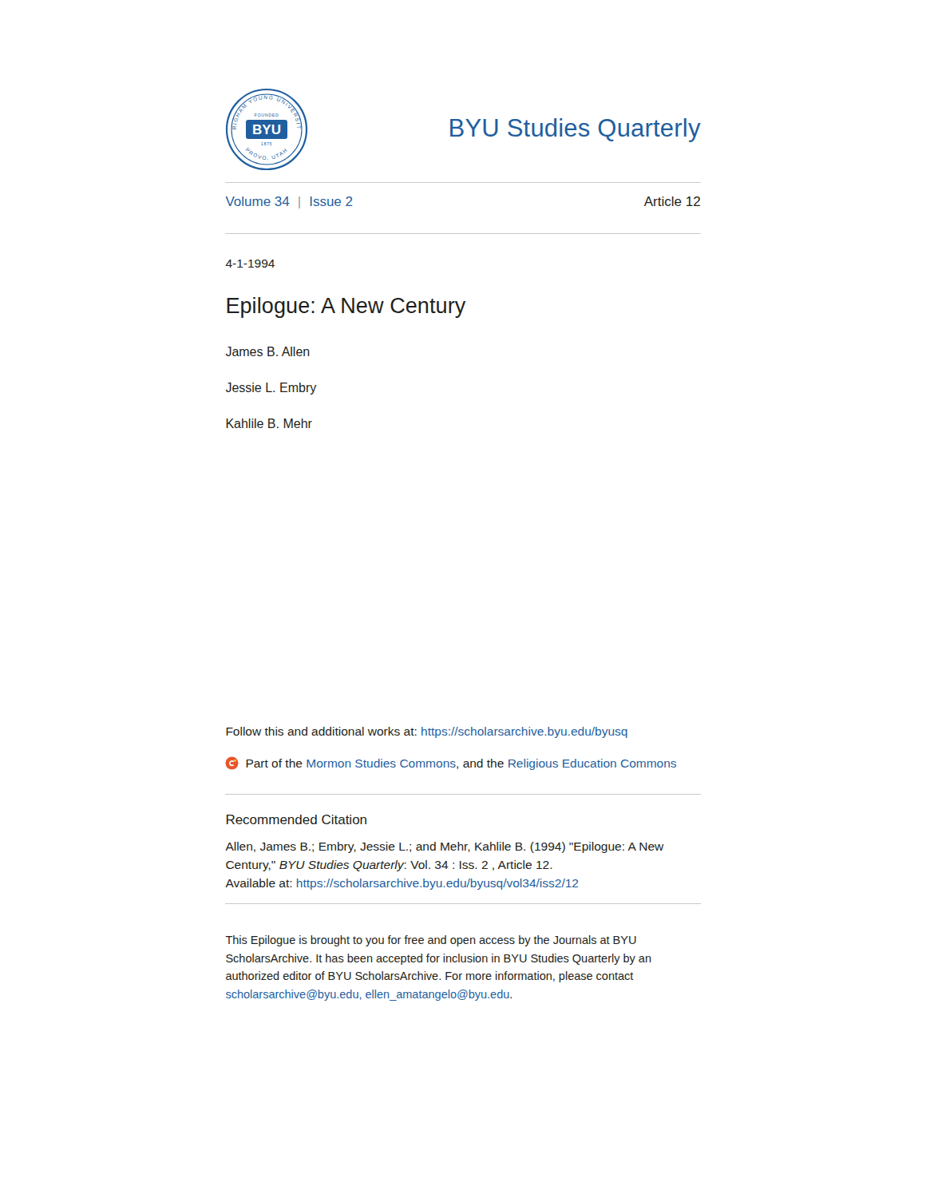BYU FOUNDED 1875 BRIGHAM YOUNG UNIVERSITY PROVO, UTAH
BYU Studies Quarterly
Volume 34|Issue 2
Article 12
4-1-1994
Epilogue: A New Century
James B. Allen
Jessie L. Embry
Kahlile B. Mehr
Follow this and additional works at: https://scholarsarchive.byu.edu/byusq
Part of the Mormon Studies Commons, and the Religious Education Commons
Recommended Citation
Allen, James B.; Embry, Jessie L.; and Mehr, Kahlile B. (1994) "Epilogue: A New Century," BYU Studies Quarterly: Vol. 34 : Iss. 2 , Article 12.
Available at: https://scholarsarchive.byu.edu/byusq/vol34/iss2/12
This Epilogue is brought to you for free and open access by the Journals at BYU ScholarsArchive. It has been accepted for inclusion in BYU Studies Quarterly by an authorized editor of BYU ScholarsArchive. For more information, please contact scholarsarchive@byu.edu, ellen_amatangelo@byu.edu.